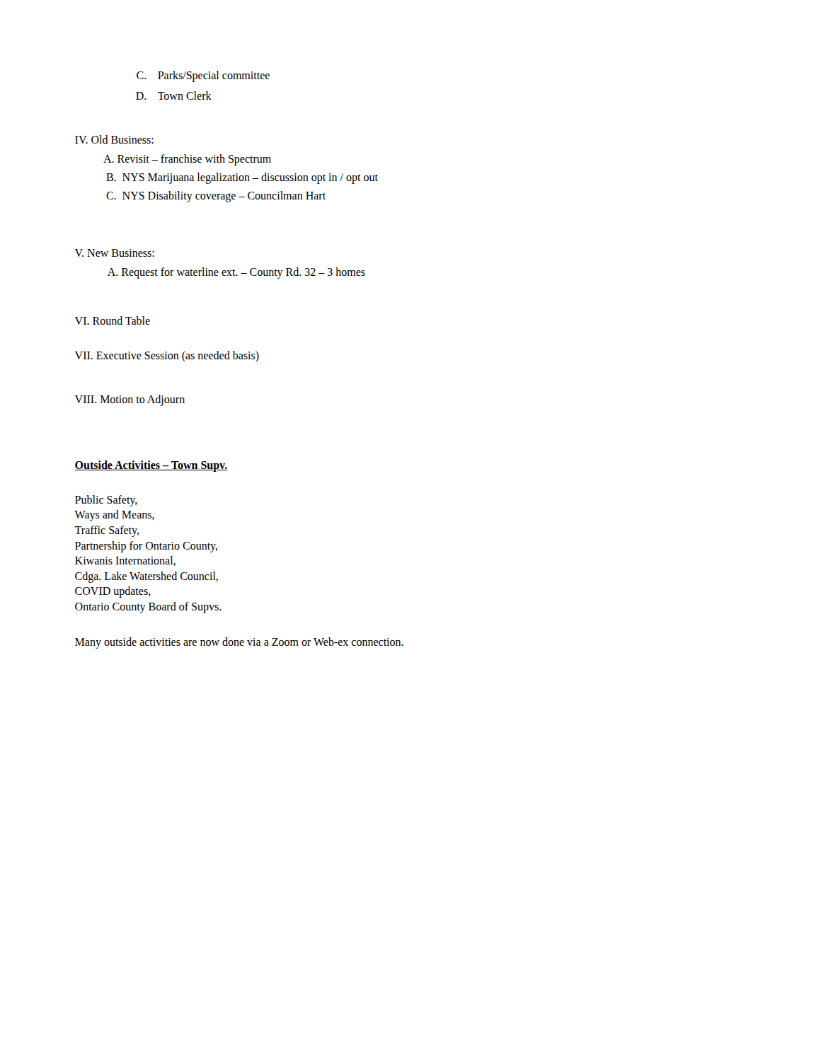Parks/Special committee
Town Clerk
IV. Old Business:
A. Revisit – franchise with Spectrum
B. NYS Marijuana legalization – discussion opt in / opt out
C. NYS Disability coverage – Councilman Hart
V. New Business:
A. Request for waterline ext. – County Rd. 32 – 3 homes
VI. Round Table
VII. Executive Session (as needed basis)
VIII. Motion to Adjourn
Outside Activities – Town Supv.
Public Safety,
Ways and Means,
Traffic Safety,
Partnership for Ontario County,
Kiwanis International,
Cdga. Lake Watershed Council,
COVID updates,
Ontario County Board of Supvs.
Many outside activities are now done via a Zoom or Web-ex connection.